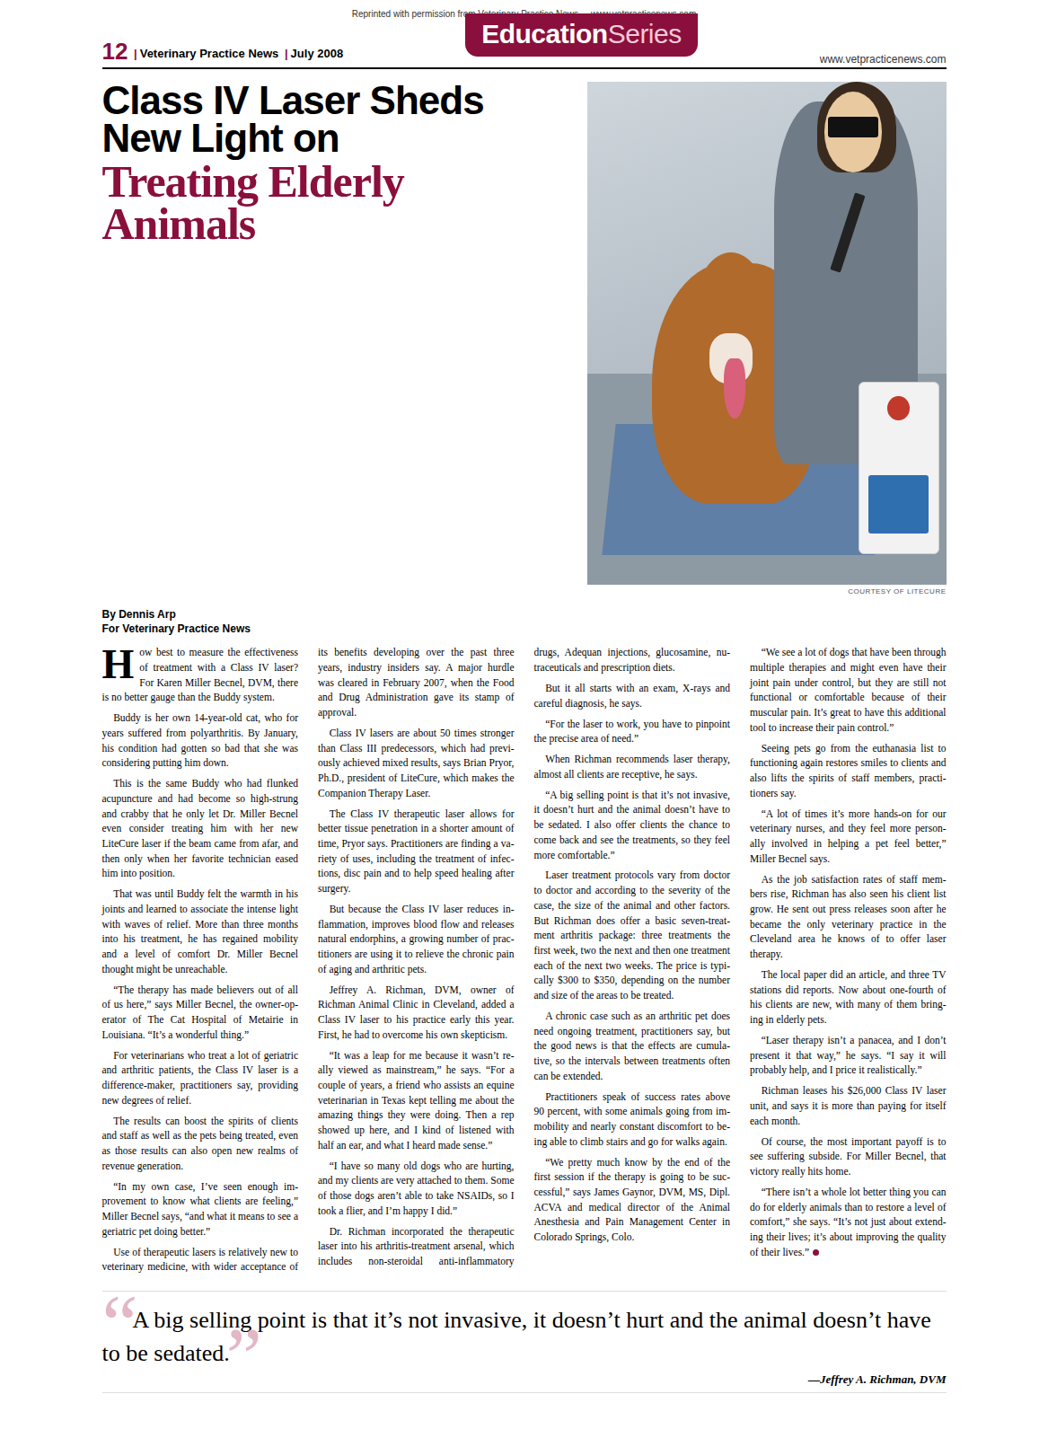Reprinted with permission from Veterinary Practice News www.vetpracticenews.com
12 |Veterinary Practice News |July 2008
EducationSeries
www.vetpracticenews.com
Class IV Laser Sheds
New Light on Treating Elderly
Animals
Courtesy of LiteCure
By Dennis Arp
For Veterinary Practice News
How best to measure the effectiveness of treatment with a Class IV laser? For Karen Miller Becnel, DVM, there is no better gauge than the Buddy system.
Buddy is her own 14-year-old cat, who for years suffered from polyarthritis. By January, his condition had gotten so bad that she was considering putting him down.
This is the same Buddy who had flunked acupuncture and had become so high-strung and crabby that he only let Dr. Miller Becnel even consider treating him with her new LiteCure laser if the beam came from afar, and then only when her favorite technician eased him into position.
That was until Buddy felt the warmth in his joints and learned to associate the intense light with waves of relief. More than three months into his treatment, he has regained mobility and a level of comfort Dr. Miller Becnel thought might be unreachable.
“The therapy has made believers out of all of us here,” says Miller Becnel, the owner-operator of The Cat Hospital of Metairie in Louisiana. “It’s a wonderful thing.”
For veterinarians who treat a lot of geriatric and arthritic patients, the Class IV laser is a difference-maker, practitioners say, providing new degrees of relief.
The results can boost the spirits of clients and staff as well as the pets being treated, even as those results can also open new realms of revenue generation.
“In my own case, I’ve seen enough improvement to know what clients are feeling,” Miller Becnel says, “and what it means to see a geriatric pet doing better.”
Use of therapeutic lasers is relatively new to veterinary medicine, with wider acceptance of its benefits developing over the past three years, industry insiders say. A major hurdle was cleared in February 2007, when the Food and Drug Administration gave its stamp of approval.
Class IV lasers are about 50 times stronger than Class III predecessors, which had previously achieved mixed results, says Brian Pryor, Ph.D., president of LiteCure, which makes the Companion Therapy Laser.
The Class IV therapeutic laser allows for better tissue penetration in a shorter amount of time, Pryor says. Practitioners are finding a variety of uses, including the treatment of infections, disc pain and to help speed healing after surgery.
But because the Class IV laser reduces inflammation, improves blood flow and releases natural endorphins, a growing number of practitioners are using it to relieve the chronic pain of aging and arthritic pets.
Jeffrey A. Richman, DVM, owner of Richman Animal Clinic in Cleveland, added a Class IV laser to his practice early this year. First, he had to overcome his own skepticism.
“It was a leap for me because it wasn’t really viewed as mainstream,” he says. “For a couple of years, a friend who assists an equine veterinarian in Texas kept telling me about the amazing things they were doing. Then a rep showed up here, and I kind of listened with half an ear, and what I heard made sense.”
“I have so many old dogs who are hurting, and my clients are very attached to them. Some of those dogs aren’t able to take NSAIDs, so I took a flier, and I’m happy I did.”
Dr. Richman incorporated the therapeutic laser into his arthritis-treatment arsenal, which includes non-steroidal anti-inflammatory drugs, Adequan injections, glucosamine, nutraceuticals and prescription diets.
But it all starts with an exam, X-rays and careful diagnosis, he says.
“For the laser to work, you have to pinpoint the precise area of need.”
When Richman recommends laser therapy, almost all clients are receptive, he says.
“A big selling point is that it’s not invasive, it doesn’t hurt and the animal doesn’t have to be sedated. I also offer clients the chance to come back and see the treatments, so they feel more comfortable.”
Laser treatment protocols vary from doctor to doctor and according to the severity of the case, the size of the animal and other factors. But Richman does offer a basic seven-treatment arthritis package: three treatments the first week, two the next and then one treatment each of the next two weeks. The price is typically $300 to $350, depending on the number and size of the areas to be treated.
A chronic case such as an arthritic pet does need ongoing treatment, practitioners say, but the good news is that the effects are cumulative, so the intervals between treatments often can be extended.
Practitioners speak of success rates above 90 percent, with some animals going from immobility and nearly constant discomfort to being able to climb stairs and go for walks again.
“We pretty much know by the end of the first session if the therapy is going to be successful,” says James Gaynor, DVM, MS, Dipl. ACVA and medical director of the Animal Anesthesia and Pain Management Center in Colorado Springs, Colo.
“We see a lot of dogs that have been through multiple therapies and might even have their joint pain under control, but they are still not functional or comfortable because of their muscular pain. It’s great to have this additional tool to increase their pain control.”
Seeing pets go from the euthanasia list to functioning again restores smiles to clients and also lifts the spirits of staff members, practitioners say.
“A lot of times it’s more hands-on for our veterinary nurses, and they feel more personally involved in helping a pet feel better,” Miller Becnel says.
As the job satisfaction rates of staff members rise, Richman has also seen his client list grow. He sent out press releases soon after he became the only veterinary practice in the Cleveland area he knows of to offer laser therapy.
The local paper did an article, and three TV stations did reports. Now about one-fourth of his clients are new, with many of them bringing in elderly pets.
“Laser therapy isn’t a panacea, and I don’t present it that way,” he says. “I say it will probably help, and I price it realistically.”
Richman leases his $26,000 Class IV laser unit, and says it is more than paying for itself each month.
Of course, the most important payoff is to see suffering subside. For Miller Becnel, that victory really hits home.
“There isn’t a whole lot better thing you can do for elderly animals than to restore a level of comfort,” she says. “It’s not just about extending their lives; it’s about improving the quality of their lives.”
“A big selling point is that it’s not invasive, it doesn’t hurt and the animal doesn’t have to be sedated.”
—Jeffrey A. Richman, DVM